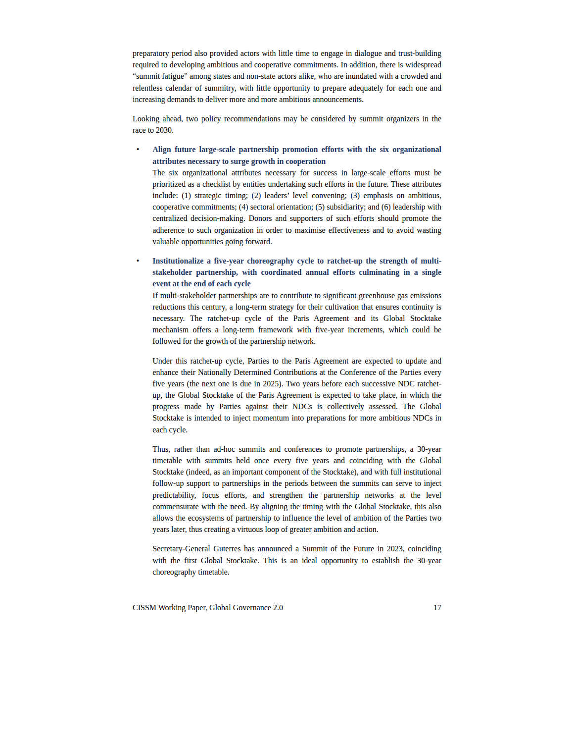preparatory period also provided actors with little time to engage in dialogue and trust-building required to developing ambitious and cooperative commitments. In addition, there is widespread “summit fatigue” among states and non-state actors alike, who are inundated with a crowded and relentless calendar of summitry, with little opportunity to prepare adequately for each one and increasing demands to deliver more and more ambitious announcements.
Looking ahead, two policy recommendations may be considered by summit organizers in the race to 2030.
Align future large-scale partnership promotion efforts with the six organizational attributes necessary to surge growth in cooperation
The six organizational attributes necessary for success in large-scale efforts must be prioritized as a checklist by entities undertaking such efforts in the future. These attributes include: (1) strategic timing; (2) leaders’ level convening; (3) emphasis on ambitious, cooperative commitments; (4) sectoral orientation; (5) subsidiarity; and (6) leadership with centralized decision-making. Donors and supporters of such efforts should promote the adherence to such organization in order to maximise effectiveness and to avoid wasting valuable opportunities going forward.
Institutionalize a five-year choreography cycle to ratchet-up the strength of multi-stakeholder partnership, with coordinated annual efforts culminating in a single event at the end of each cycle
If multi-stakeholder partnerships are to contribute to significant greenhouse gas emissions reductions this century, a long-term strategy for their cultivation that ensures continuity is necessary. The ratchet-up cycle of the Paris Agreement and its Global Stocktake mechanism offers a long-term framework with five-year increments, which could be followed for the growth of the partnership network.
Under this ratchet-up cycle, Parties to the Paris Agreement are expected to update and enhance their Nationally Determined Contributions at the Conference of the Parties every five years (the next one is due in 2025). Two years before each successive NDC ratchet-up, the Global Stocktake of the Paris Agreement is expected to take place, in which the progress made by Parties against their NDCs is collectively assessed. The Global Stocktake is intended to inject momentum into preparations for more ambitious NDCs in each cycle.
Thus, rather than ad-hoc summits and conferences to promote partnerships, a 30-year timetable with summits held once every five years and coinciding with the Global Stocktake (indeed, as an important component of the Stocktake), and with full institutional follow-up support to partnerships in the periods between the summits can serve to inject predictability, focus efforts, and strengthen the partnership networks at the level commensurate with the need. By aligning the timing with the Global Stocktake, this also allows the ecosystems of partnership to influence the level of ambition of the Parties two years later, thus creating a virtuous loop of greater ambition and action.
Secretary-General Guterres has announced a Summit of the Future in 2023, coinciding with the first Global Stocktake. This is an ideal opportunity to establish the 30-year choreography timetable.
CISSM Working Paper, Global Governance 2.0 17